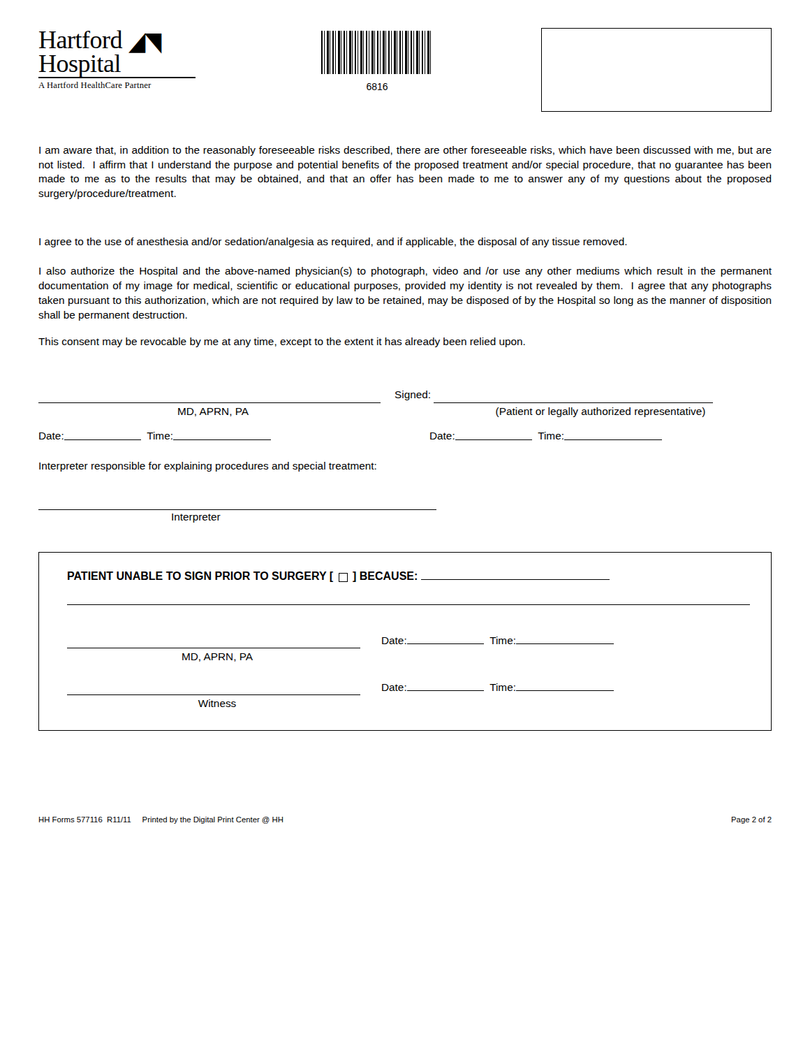Hartford
Hospital
◢◥
A Hartford HealthCare Partner
6816
I am aware that, in addition to the reasonably foreseeable risks described, there are other foreseeable risks, which have been discussed with me, but are not listed. I affirm that I understand the purpose and potential benefits of the proposed treatment and/or special procedure, that no guarantee has been made to me as to the results that may be obtained, and that an offer has been made to me to answer any of my questions about the proposed surgery/procedure/treatment.
I agree to the use of anesthesia and/or sedation/analgesia as required, and if applicable, the disposal of any tissue removed.
I also authorize the Hospital and the above-named physician(s) to photograph, video and /or use any other mediums which result in the permanent documentation of my image for medical, scientific or educational purposes, provided my identity is not revealed by them. I agree that any photographs taken pursuant to this authorization, which are not required by law to be retained, may be disposed of by the Hospital so long as the manner of disposition shall be permanent destruction.
This consent may be revocable by me at any time, except to the extent it has already been relied upon.
Signed:
MD, APRN, PA
(Patient or legally authorized representative)
Date: Time:
Date: Time:
Interpreter responsible for explaining procedures and special treatment:
Interpreter
PATIENT UNABLE TO SIGN PRIOR TO SURGERY [ ] BECAUSE:
Date: Time:
MD, APRN, PA
Date: Time:
Witness
HH Forms 577116 R11/11 Printed by the Digital Print Center @ HH
Page 2 of 2